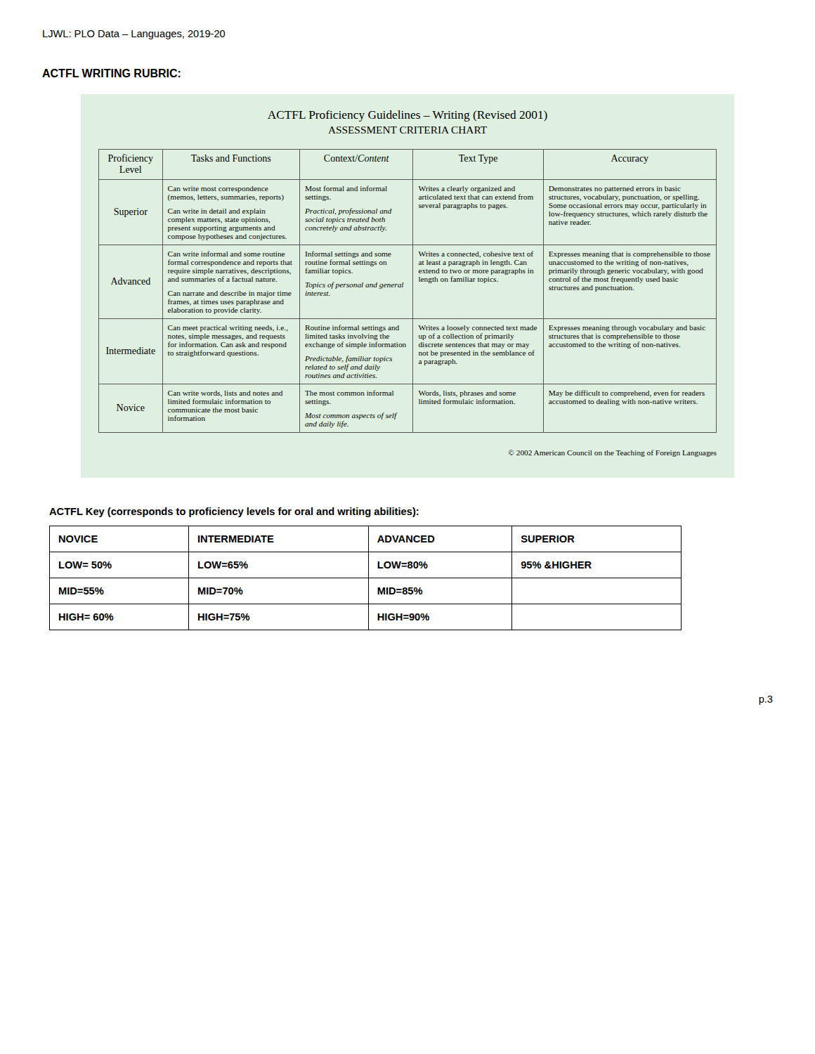LJWL: PLO Data – Languages, 2019-20
ACTFL WRITING RUBRIC:
ACTFL Proficiency Guidelines – Writing (Revised 2001)
ASSESSMENT CRITERIA CHART
| Proficiency Level | Tasks and Functions | Context/ Content | Text Type | Accuracy |
| --- | --- | --- | --- | --- |
| Superior | Can write most correspondence (memos, letters, summaries, reports) Can write in detail and explain complex matters, state opinions, present supporting arguments and compose hypotheses and conjectures. | Most formal and informal settings. Practical, professional and social topics treated both concretely and abstractly. | Writes a clearly organized and articulated text that can extend from several paragraphs to pages. | Demonstrates no patterned errors in basic structures, vocabulary, punctuation, or spelling. Some occasional errors may occur, particularly in low-frequency structures, which rarely disturb the native reader. |
| Advanced | Can write informal and some routine formal correspondence and reports that require simple narratives, descriptions, and summaries of a factual nature. Can narrate and describe in major time frames, at times uses paraphrase and elaboration to provide clarity. | Informal settings and some routine formal settings on familiar topics. Topics of personal and general interest. | Writes a connected, cohesive text of at least a paragraph in length. Can extend to two or more paragraphs in length on familiar topics. | Expresses meaning that is comprehensible to those unaccustomed to the writing of non-natives, primarily through generic vocabulary, with good control of the most frequently used basic structures and punctuation. |
| Intermediate | Can meet practical writing needs, i.e., notes, simple messages, and requests for information. Can ask and respond to straightforward questions. | Routine informal settings and limited tasks involving the exchange of simple information Predictable, familiar topics related to self and daily routines and activities. | Writes a loosely connected text made up of a collection of primarily discrete sentences that may or may not be presented in the semblance of a paragraph. | Expresses meaning through vocabulary and basic structures that is comprehensible to those accustomed to the writing of non-natives. |
| Novice | Can write words, lists and notes and limited formulaic information to communicate the most basic information | The most common informal settings. Most common aspects of self and daily life. | Words, lists, phrases and some limited formulaic information. | May be difficult to comprehend, even for readers accustomed to dealing with non-native writers. |
© 2002 American Council on the Teaching of Foreign Languages
ACTFL Key (corresponds to proficiency levels for oral and writing abilities):
| NOVICE | INTERMEDIATE | ADVANCED | SUPERIOR |
| --- | --- | --- | --- |
| LOW= 50% | LOW=65% | LOW=80% | 95% &HIGHER |
| MID=55% | MID=70% | MID=85% | |
| HIGH= 60% | HIGH=75% | HIGH=90% | |
p.3